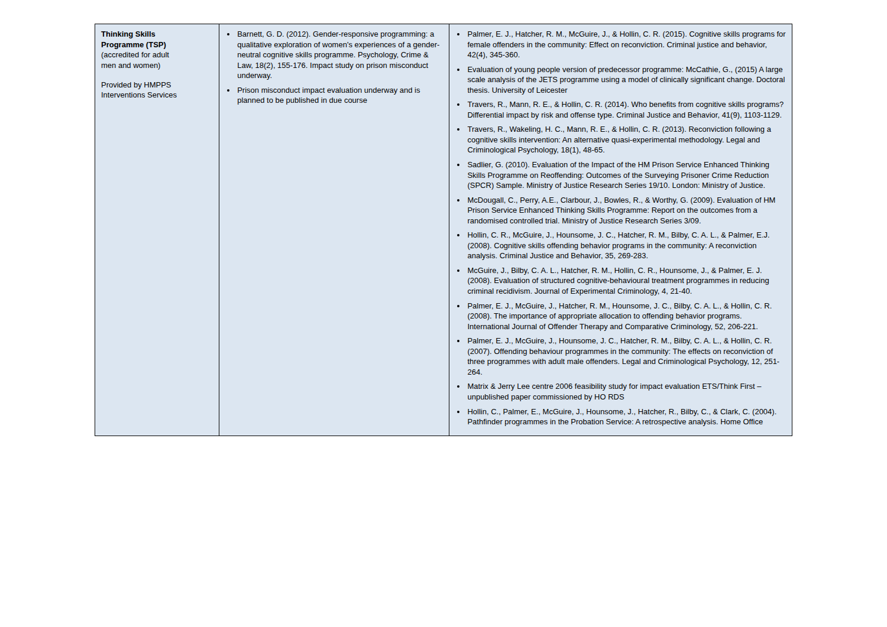| Thinking Skills Programme (TSP) (accredited for adult men and women) Provided by HMPPS Interventions Services | Barnett, G. D. (2012). Gender-responsive programming: a qualitative exploration of women's experiences of a gender-neutral cognitive skills programme. Psychology, Crime & Law, 18(2), 155-176. Impact study on prison misconduct underway. Prison misconduct impact evaluation underway and is planned to be published in due course | Palmer, E. J., Hatcher, R. M., McGuire, J., & Hollin, C. R. (2015). Cognitive skills programs for female offenders in the community: Effect on reconviction. Criminal justice and behavior, 42(4), 345-360. Evaluation of young people version of predecessor programme: McCathie, G., (2015) A large scale analysis of the JETS programme using a model of clinically significant change. Doctoral thesis. University of Leicester Travers, R., Mann, R. E., & Hollin, C. R. (2014). Who benefits from cognitive skills programs? Differential impact by risk and offense type. Criminal Justice and Behavior, 41(9), 1103-1129. Travers, R., Wakeling, H. C., Mann, R. E., & Hollin, C. R. (2013). Reconviction following a cognitive skills intervention: An alternative quasi-experimental methodology. Legal and Criminological Psychology, 18(1), 48-65. Sadlier, G. (2010). Evaluation of the Impact of the HM Prison Service Enhanced Thinking Skills Programme on Reoffending: Outcomes of the Surveying Prisoner Crime Reduction (SPCR) Sample. Ministry of Justice Research Series 19/10. London: Ministry of Justice. McDougall, C., Perry, A.E., Clarbour, J., Bowles, R., & Worthy, G. (2009). Evaluation of HM Prison Service Enhanced Thinking Skills Programme: Report on the outcomes from a randomised controlled trial. Ministry of Justice Research Series 3/09. Hollin, C. R., McGuire, J., Hounsome, J. C., Hatcher, R. M., Bilby, C. A. L., & Palmer, E.J. (2008). Cognitive skills offending behavior programs in the community: A reconviction analysis. Criminal Justice and Behavior, 35, 269-283. McGuire, J., Bilby, C. A. L., Hatcher, R. M., Hollin, C. R., Hounsome, J., & Palmer, E. J. (2008). Evaluation of structured cognitive-behavioural treatment programmes in reducing criminal recidivism. Journal of Experimental Criminology, 4, 21-40. Palmer, E. J., McGuire, J., Hatcher, R. M., Hounsome, J. C., Bilby, C. A. L., & Hollin, C. R.(2008). The importance of appropriate allocation to offending behavior programs. International Journal of Offender Therapy and Comparative Criminology, 52, 206-221. Palmer, E. J., McGuire, J., Hounsome, J. C., Hatcher, R. M., Bilby, C. A. L., & Hollin, C. R. (2007). Offending behaviour programmes in the community: The effects on reconviction of three programmes with adult male offenders. Legal and Criminological Psychology, 12, 251-264. Matrix & Jerry Lee centre 2006 feasibility study for impact evaluation ETS/Think First – unpublished paper commissioned by HO RDS Hollin, C., Palmer, E., McGuire, J., Hounsome, J., Hatcher, R., Bilby, C., & Clark, C. (2004). Pathfinder programmes in the Probation Service: A retrospective analysis. Home Office |